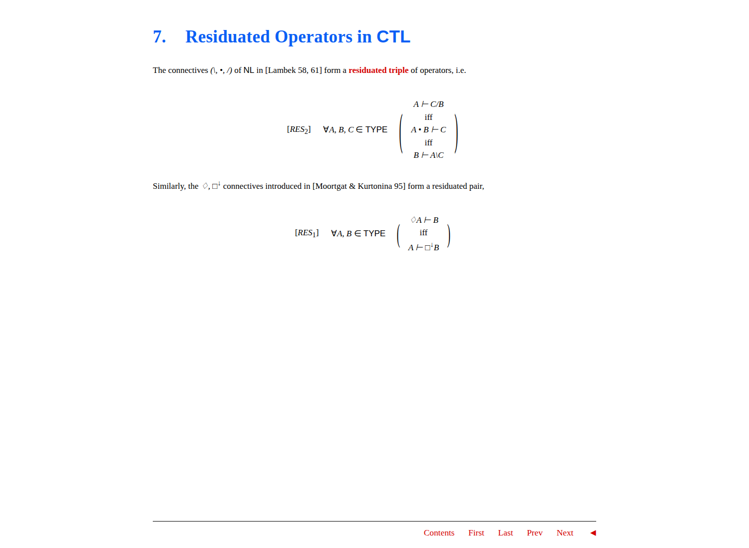7. Residuated Operators in CTL
The connectives (\, •, /) of NL in [Lambek 58, 61] form a residuated triple of operators, i.e.
[RES2] ∀A, B, C ∈ TYPE ( A ⊢ C/B iff A • B ⊢ C iff B ⊢ A\C )
Similarly, the ♢, □↓ connectives introduced in [Moortgat & Kurtonina 95] form a residuated pair,
[RES1] ∀A, B ∈ TYPE ( ♢A ⊢ B iff A ⊢ □↓B )
Contents First Last Prev Next ◀